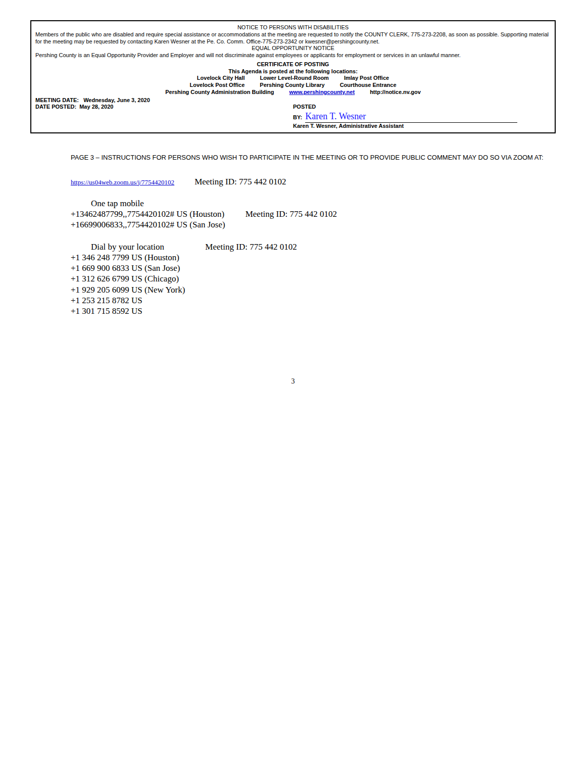NOTICE TO PERSONS WITH DISABILITIES
Members of the public who are disabled and require special assistance or accommodations at the meeting are requested to notify the COUNTY CLERK, 775-273-2208, as soon as possible. Supporting material for the meeting may be requested by contacting Karen Wesner at the Pe. Co. Comm. Office-775-273-2342 or kwesner@pershingcounty.net.
EQUAL OPPORTUNITY NOTICE
Pershing County is an Equal Opportunity Provider and Employer and will not discriminate against employees or applicants for employment or services in an unlawful manner.
CERTIFICATE OF POSTING
This Agenda is posted at the following locations:
Lovelock City Hall Lower Level-Round Room Imlay Post Office
Lovelock Post Office Pershing County Library Courthouse Entrance
Pershing County Administration Building www.pershingcounty.net http://notice.nv.gov
MEETING DATE: Wednesday, June 3, 2020
DATE POSTED: May 28, 2020
POSTED
BY: Karen T. Wesner
Karen T. Wesner, Administrative Assistant
PAGE 3 – INSTRUCTIONS FOR PERSONS WHO WISH TO PARTICIPATE IN THE MEETING OR TO PROVIDE PUBLIC COMMENT MAY DO SO VIA ZOOM AT:
| https://us04web.zoom.us/j/7754420102 | Meeting ID: 775 442 0102 |
| One tap mobile +13462487799,,7754420102# US (Houston) +16699006833,,7754420102# US (San Jose) | Meeting ID: 775 442 0102 |
| Dial by your location +1 346 248 7799 US (Houston) +1 669 900 6833 US (San Jose) +1 312 626 6799 US (Chicago) +1 929 205 6099 US (New York) +1 253 215 8782 US +1 301 715 8592 US | Meeting ID: 775 442 0102 |
3